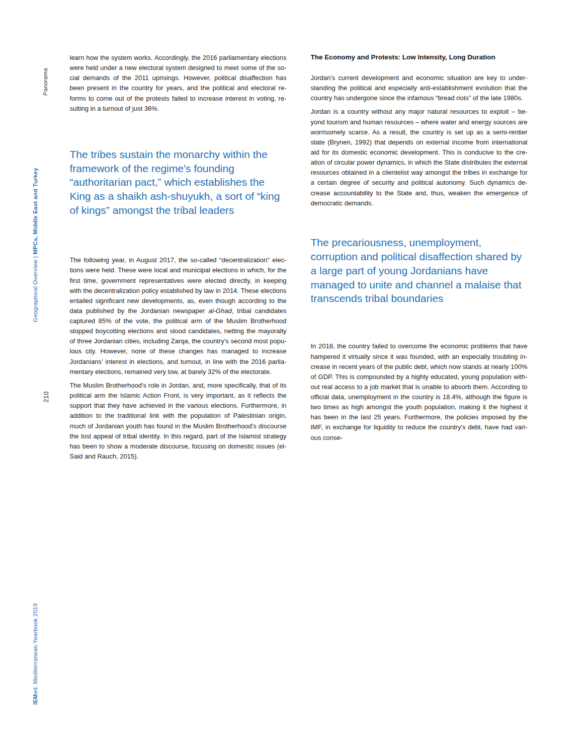Panorama
Geographical Overview | MPCs, Middle East and Turkey
210
IEMed. Mediterranean Yearbook 2019
learn how the system works. Accordingly, the 2016 parliamentary elections were held under a new electoral system designed to meet some of the social demands of the 2011 uprisings. However, political disaffection has been present in the country for years, and the political and electoral reforms to come out of the protests failed to increase interest in voting, resulting in a turnout of just 36%.
The tribes sustain the monarchy within the framework of the regime's founding “authoritarian pact,” which establishes the King as a shaikh ash-shuyukh, a sort of “king of kings” amongst the tribal leaders
The following year, in August 2017, the so-called “decentralization” elections were held. These were local and municipal elections in which, for the first time, government representatives were elected directly, in keeping with the decentralization policy established by law in 2014. These elections entailed significant new developments, as, even though according to the data published by the Jordanian newspaper al-Ghad, tribal candidates captured 85% of the vote, the political arm of the Muslim Brotherhood stopped boycotting elections and stood candidates, netting the mayoralty of three Jordanian cities, including Zarqa, the country's second most populous city. However, none of these changes has managed to increase Jordanians' interest in elections, and turnout, in line with the 2016 parliamentary elections, remained very low, at barely 32% of the electorate.
The Muslim Brotherhood's role in Jordan, and, more specifically, that of its political arm the Islamic Action Front, is very important, as it reflects the support that they have achieved in the various elections. Furthermore, in addition to the traditional link with the population of Palestinian origin, much of Jordanian youth has found in the Muslim Brotherhood's discourse the lost appeal of tribal identity. In this regard, part of the Islamist strategy has been to show a moderate discourse, focusing on domestic issues (el-Said and Rauch, 2015).
The Economy and Protests: Low Intensity, Long Duration
Jordan's current development and economic situation are key to understanding the political and especially anti-establishment evolution that the country has undergone since the infamous “bread riots” of the late 1980s.
Jordan is a country without any major natural resources to exploit – beyond tourism and human resources – where water and energy sources are worrisomely scarce. As a result, the country is set up as a semi-rentier state (Brynen, 1992) that depends on external income from international aid for its domestic economic development. This is conducive to the creation of circular power dynamics, in which the State distributes the external resources obtained in a clientelist way amongst the tribes in exchange for a certain degree of security and political autonomy. Such dynamics decrease accountability to the State and, thus, weaken the emergence of democratic demands.
The precariousness, unemployment, corruption and political disaffection shared by a large part of young Jordanians have managed to unite and channel a malaise that transcends tribal boundaries
In 2018, the country failed to overcome the economic problems that have hampered it virtually since it was founded, with an especially troubling increase in recent years of the public debt, which now stands at nearly 100% of GDP. This is compounded by a highly educated, young population without real access to a job market that is unable to absorb them. According to official data, unemployment in the country is 18.4%, although the figure is two times as high amongst the youth population, making it the highest it has been in the last 25 years. Furthermore, the policies imposed by the IMF, in exchange for liquidity to reduce the country's debt, have had various conse-